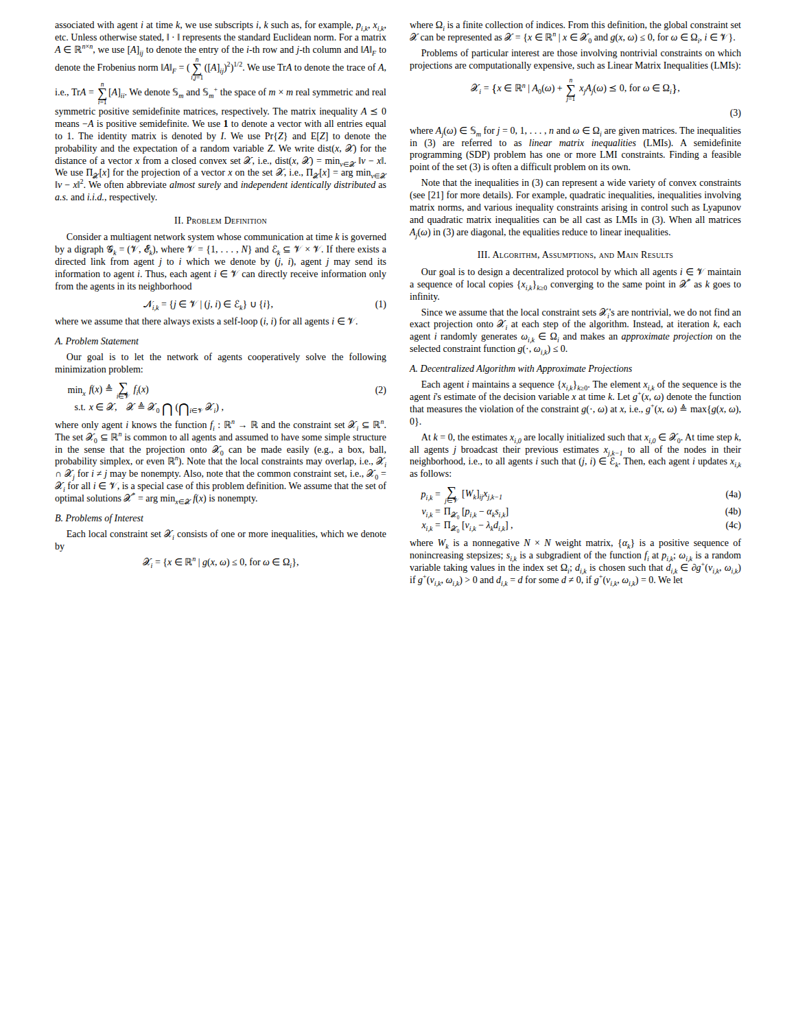associated with agent i at time k, we use subscripts i, k such as, for example, pi,k, xi,k, etc. Unless otherwise stated, ‖ · ‖ represents the standard Euclidean norm. For a matrix A ∈ ℝn×n, we use [A]ij to denote the entry of the i-th row and j-th column and ‖A‖F to denote the Frobenius norm ‖A‖F = (n∑i,j=1([A]ij)2)1/2. We use TrA to denote the trace of A, i.e., TrA = n∑i=1[A]ii. We denote 𝕊m and 𝕊m+ the space of m × m real symmetric and real symmetric positive semidefinite matrices, respectively. The matrix inequality A ⪯ 0 means −A is positive semidefinite. We use 1 to denote a vector with all entries equal to 1. The identity matrix is denoted by I. We use Pr{Z} and E[Z] to denote the probability and the expectation of a random variable Z. We write dist(x, 𝒳) for the distance of a vector x from a closed convex set 𝒳, i.e., dist(x, 𝒳) = minv∈𝒳 ‖v − x‖. We use Π𝒳[x] for the projection of a vector x on the set 𝒳, i.e., Π𝒳[x] = arg minv∈𝒳 ‖v − x‖2. We often abbreviate almost surely and independent identically distributed as a.s. and i.i.d., respectively.
II. Problem Definition
Consider a multiagent network system whose communication at time k is governed by a digraph 𝒢k = (𝒱, ℰk), where 𝒱 = {1, . . . , N} and ℰk ⊆ 𝒱 × 𝒱. If there exists a directed link from agent j to i which we denote by (j, i), agent j may send its information to agent i. Thus, each agent i ∈ 𝒱 can directly receive information only from the agents in its neighborhood
𝒩i,k = {j ∈ 𝒱 | (j, i) ∈ ℰk} ∪ {i},
(1)
where we assume that there always exists a self-loop (i, i) for all agents i ∈ 𝒱.
A. Problem Statement
Our goal is to let the network of agents cooperatively solve the following minimization problem:
minx
f(x) ≜ ∑i∈𝒱 fi(x)
(2)
s.t.
x ∈ 𝒳, 𝒳 ≜ 𝒳0 ⋂ (⋂i∈𝒱 𝒳i) ,
where only agent i knows the function fi : ℝn → ℝ and the constraint set 𝒳i ⊆ ℝn. The set 𝒳0 ⊆ ℝn is common to all agents and assumed to have some simple structure in the sense that the projection onto 𝒳0 can be made easily (e.g., a box, ball, probability simplex, or even ℝn). Note that the local constraints may overlap, i.e., 𝒳i ∩ 𝒳j for i ≠ j may be nonempty. Also, note that the common constraint set, i.e., 𝒳0 = 𝒳i for all i ∈ 𝒱, is a special case of this problem definition. We assume that the set of optimal solutions 𝒳* = arg minx∈𝒳 f(x) is nonempty.
B. Problems of Interest
Each local constraint set 𝒳i consists of one or more inequalities, which we denote by
𝒳i = {x ∈ ℝn | g(x, ω) ≤ 0, for ω ∈ Ωi},
where Ωi is a finite collection of indices. From this definition, the global constraint set 𝒳 can be represented as 𝒳 = {x ∈ ℝn | x ∈ 𝒳0 and g(x, ω) ≤ 0, for ω ∈ Ωi, i ∈ 𝒱}.
Problems of particular interest are those involving nontrivial constraints on which projections are computationally expensive, such as Linear Matrix Inequalities (LMIs):
𝒳i = {x ∈ ℝn | A0(ω) + n∑j=1 xjAj(ω) ⪯ 0, for ω ∈ Ωi},
(3)
where Aj(ω) ∈ 𝕊m for j = 0, 1, . . . , n and ω ∈ Ωi are given matrices. The inequalities in (3) are referred to as linear matrix inequalities (LMIs). A semidefinite programming (SDP) problem has one or more LMI constraints. Finding a feasible point of the set (3) is often a difficult problem on its own.
Note that the inequalities in (3) can represent a wide variety of convex constraints (see [21] for more details). For example, quadratic inequalities, inequalities involving matrix norms, and various inequality constraints arising in control such as Lyapunov and quadratic matrix inequalities can be all cast as LMIs in (3). When all matrices Aj(ω) in (3) are diagonal, the equalities reduce to linear inequalities.
III. Algorithm, Assumptions, and Main Results
Our goal is to design a decentralized protocol by which all agents i ∈ 𝒱 maintain a sequence of local copies {xi,k}k≥0 converging to the same point in 𝒳* as k goes to infinity.
Since we assume that the local constraint sets 𝒳i's are nontrivial, we do not find an exact projection onto 𝒳i at each step of the algorithm. Instead, at iteration k, each agent i randomly generates ωi,k ∈ Ωi and makes an approximate projection on the selected constraint function g(·, ωi,k) ≤ 0.
A. Decentralized Algorithm with Approximate Projections
Each agent i maintains a sequence {xi,k}k≥0. The element xi,k of the sequence is the agent i's estimate of the decision variable x at time k. Let g+(x, ω) denote the function that measures the violation of the constraint g(·, ω) at x, i.e., g+(x, ω) ≜ max{g(x, ω), 0}.
At k = 0, the estimates xi,0 are locally initialized such that xi,0 ∈ 𝒳0. At time step k, all agents j broadcast their previous estimates xj,k−1 to all of the nodes in their neighborhood, i.e., to all agents i such that (j, i) ∈ ℰk. Then, each agent i updates xi,k as follows:
pi,k =
∑j∈𝒱 [Wk]ijxj,k−1
(4a)
vi,k =
Π𝒳0 [pi,k − αksi,k]
(4b)
xi,k =
Π𝒳0 [vi,k − λkdi,k] ,
(4c)
where Wk is a nonnegative N × N weight matrix, {αk} is a positive sequence of nonincreasing stepsizes; si,k is a subgradient of the function fi at pi,k; ωi,k is a random variable taking values in the index set Ωi; di,k is chosen such that di,k ∈ ∂g+(vi,k, ωi,k) if g+(vi,k, ωi,k) > 0 and di,k = d for some d ≠ 0, if g+(vi,k, ωi,k) = 0. We let